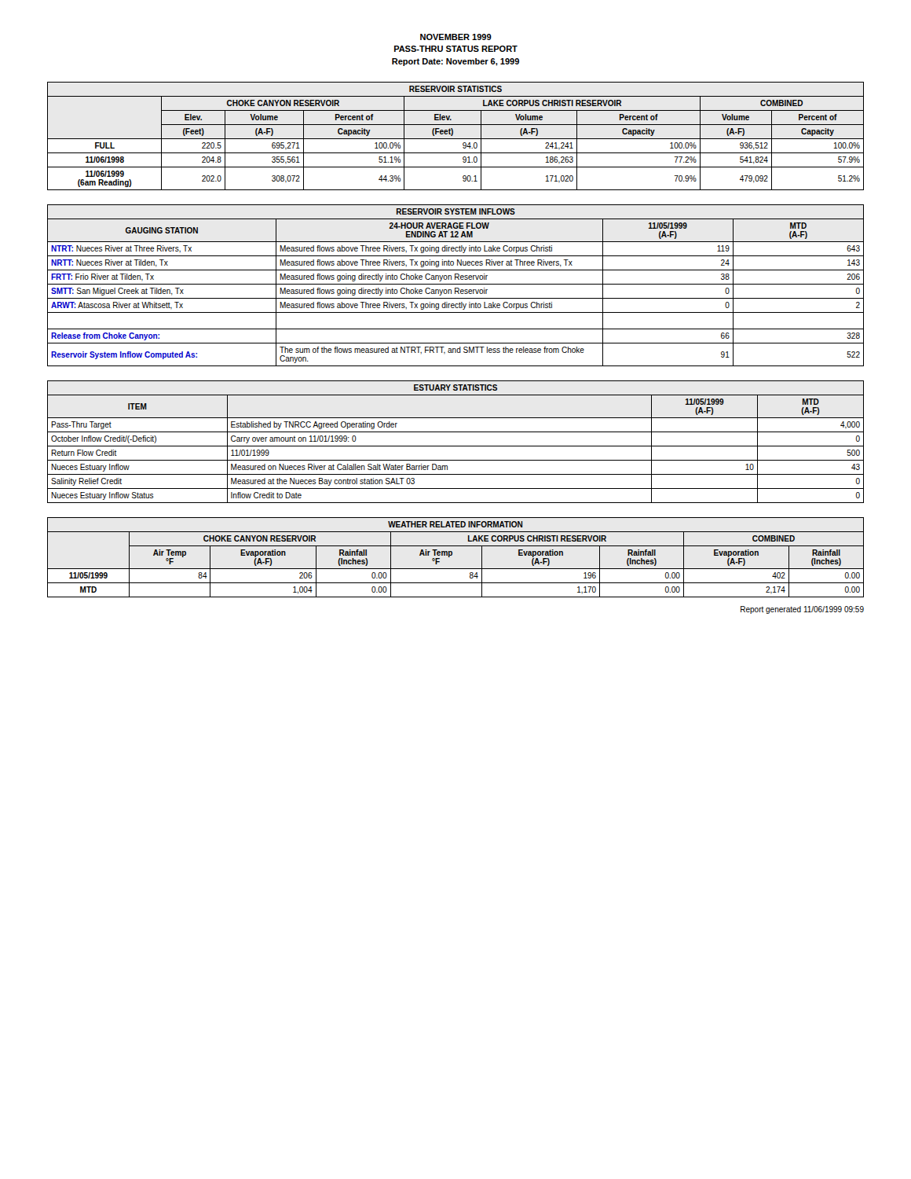NOVEMBER 1999
PASS-THRU STATUS REPORT
Report Date: November 6, 1999
RESERVOIR STATISTICS
| | CHOKE CANYON RESERVOIR | LAKE CORPUS CHRISTI RESERVOIR | COMBINED |
| --- | --- | --- | --- |
| Elev. | Volume | Percent of | Elev. | Volume | Percent of | Volume | Percent of |
| (Feet) | (A-F) | Capacity | (Feet) | (A-F) | Capacity | (A-F) | Capacity |
| FULL | 220.5 | 695,271 | 100.0% | 94.0 | 241,241 | 100.0% | 936,512 | 100.0% |
| 11/06/1998 | 204.8 | 355,561 | 51.1% | 91.0 | 186,263 | 77.2% | 541,824 | 57.9% |
| 11/06/1999 (6am Reading) | 202.0 | 308,072 | 44.3% | 90.1 | 171,020 | 70.9% | 479,092 | 51.2% |
RESERVOIR SYSTEM INFLOWS
| GAUGING STATION | 24-HOUR AVERAGE FLOW ENDING AT 12 AM | 11/05/1999 (A-F) | MTD (A-F) |
| --- | --- | --- | --- |
| NTRT: Nueces River at Three Rivers, Tx | Measured flows above Three Rivers, Tx going directly into Lake Corpus Christi | 119 | 643 |
| NRTT: Nueces River at Tilden, Tx | Measured flows above Three Rivers, Tx going into Nueces River at Three Rivers, Tx | 24 | 143 |
| FRTT: Frio River at Tilden, Tx | Measured flows going directly into Choke Canyon Reservoir | 38 | 206 |
| SMTT: San Miguel Creek at Tilden, Tx | Measured flows going directly into Choke Canyon Reservoir | 0 | 0 |
| ARWT: Atascosa River at Whitsett, Tx | Measured flows above Three Rivers, Tx going directly into Lake Corpus Christi | 0 | 2 |
| Release from Choke Canyon: | | 66 | 328 |
| Reservoir System Inflow Computed As: | The sum of the flows measured at NTRT, FRTT, and SMTT less the release from Choke Canyon. | 91 | 522 |
ESTUARY STATISTICS
| ITEM | | 11/05/1999 (A-F) | MTD (A-F) |
| --- | --- | --- | --- |
| Pass-Thru Target | Established by TNRCC Agreed Operating Order | | 4,000 |
| October Inflow Credit/(-Deficit) | Carry over amount on 11/01/1999: 0 | | 0 |
| Return Flow Credit | 11/01/1999 | | 500 |
| Nueces Estuary Inflow | Measured on Nueces River at Calallen Salt Water Barrier Dam | 10 | 43 |
| Salinity Relief Credit | Measured at the Nueces Bay control station SALT 03 | | 0 |
| Nueces Estuary Inflow Status | Inflow Credit to Date | | 0 |
WEATHER RELATED INFORMATION
| | CHOKE CANYON RESERVOIR | LAKE CORPUS CHRISTI RESERVOIR | COMBINED |
| --- | --- | --- | --- |
| Air Temp °F | Evaporation (A-F) | Rainfall (Inches) | Air Temp °F | Evaporation (A-F) | Rainfall (Inches) | Evaporation (A-F) | Rainfall (Inches) |
| 11/05/1999 | 84 | 206 | 0.00 | 84 | 196 | 0.00 | 402 | 0.00 |
| MTD | | 1,004 | 0.00 | | 1,170 | 0.00 | 2,174 | 0.00 |
Report generated 11/06/1999 09:59